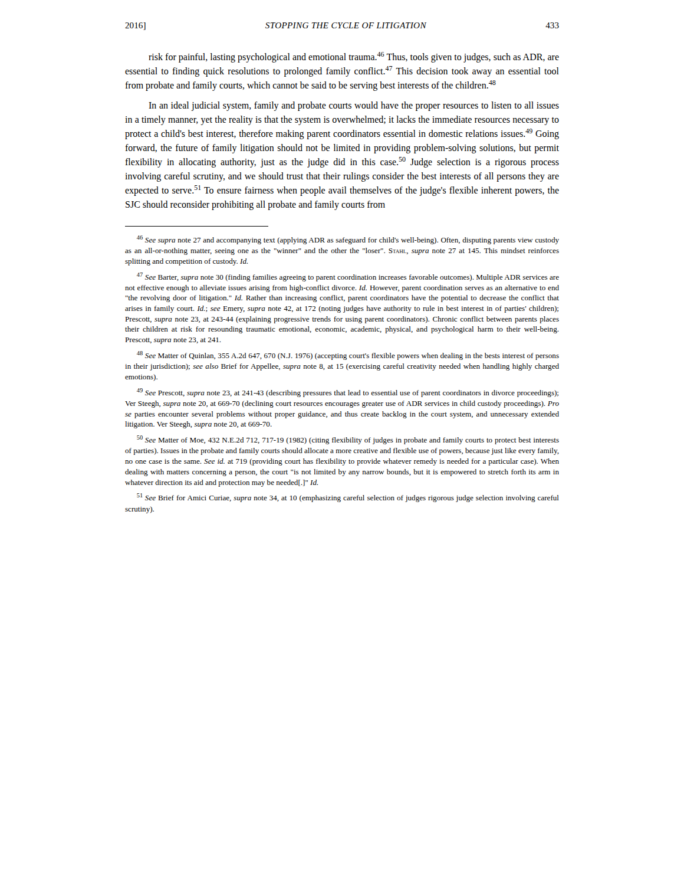2016] Stopping the Cycle of Litigation 433
risk for painful, lasting psychological and emotional trauma.46 Thus, tools given to judges, such as ADR, are essential to finding quick resolutions to prolonged family conflict.47 This decision took away an essential tool from probate and family courts, which cannot be said to be serving best interests of the children.48
In an ideal judicial system, family and probate courts would have the proper resources to listen to all issues in a timely manner, yet the reality is that the system is overwhelmed; it lacks the immediate resources necessary to protect a child's best interest, therefore making parent coordinators essential in domestic relations issues.49 Going forward, the future of family litigation should not be limited in providing problem-solving solutions, but permit flexibility in allocating authority, just as the judge did in this case.50 Judge selection is a rigorous process involving careful scrutiny, and we should trust that their rulings consider the best interests of all persons they are expected to serve.51 To ensure fairness when people avail themselves of the judge's flexible inherent powers, the SJC should reconsider prohibiting all probate and family courts from
46 See supra note 27 and accompanying text (applying ADR as safeguard for child's well-being). Often, disputing parents view custody as an all-or-nothing matter, seeing one as the "winner" and the other the "loser". Stahl, supra note 27 at 145. This mindset reinforces splitting and competition of custody. Id.
47 See Barter, supra note 30 (finding families agreeing to parent coordination increases favorable outcomes). Multiple ADR services are not effective enough to alleviate issues arising from high-conflict divorce. Id. However, parent coordination serves as an alternative to end "the revolving door of litigation." Id. Rather than increasing conflict, parent coordinators have the potential to decrease the conflict that arises in family court. Id.; see Emery, supra note 42, at 172 (noting judges have authority to rule in best interest in of parties' children); Prescott, supra note 23, at 243-44 (explaining progressive trends for using parent coordinators). Chronic conflict between parents places their children at risk for resounding traumatic emotional, economic, academic, physical, and psychological harm to their well-being. Prescott, supra note 23, at 241.
48 See Matter of Quinlan, 355 A.2d 647, 670 (N.J. 1976) (accepting court's flexible powers when dealing in the bests interest of persons in their jurisdiction); see also Brief for Appellee, supra note 8, at 15 (exercising careful creativity needed when handling highly charged emotions).
49 See Prescott, supra note 23, at 241-43 (describing pressures that lead to essential use of parent coordinators in divorce proceedings); Ver Steegh, supra note 20, at 669-70 (declining court resources encourages greater use of ADR services in child custody proceedings). Pro se parties encounter several problems without proper guidance, and thus create backlog in the court system, and unnecessary extended litigation. Ver Steegh, supra note 20, at 669-70.
50 See Matter of Moe, 432 N.E.2d 712, 717-19 (1982) (citing flexibility of judges in probate and family courts to protect best interests of parties). Issues in the probate and family courts should allocate a more creative and flexible use of powers, because just like every family, no one case is the same. See id. at 719 (providing court has flexibility to provide whatever remedy is needed for a particular case). When dealing with matters concerning a person, the court "is not limited by any narrow bounds, but it is empowered to stretch forth its arm in whatever direction its aid and protection may be needed[.]" Id.
51 See Brief for Amici Curiae, supra note 34, at 10 (emphasizing careful selection of judges rigorous judge selection involving careful scrutiny).